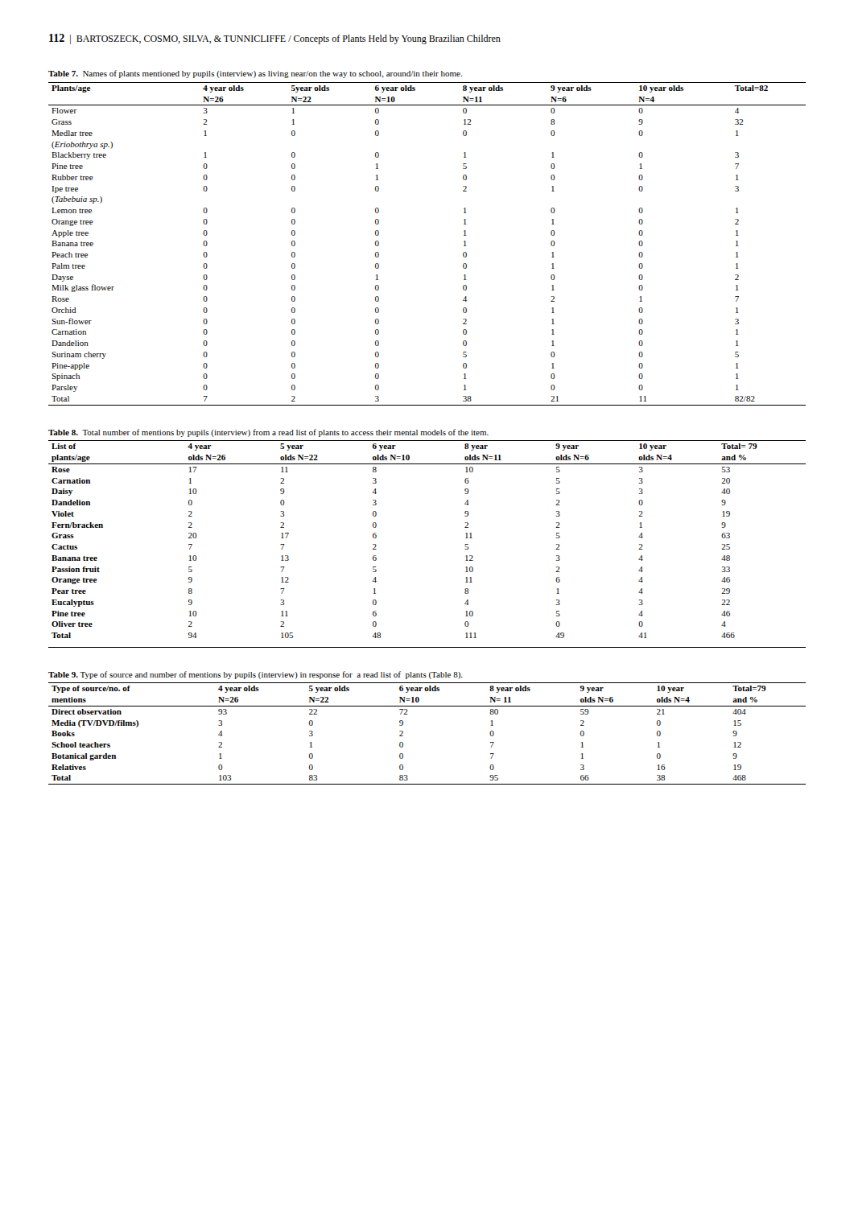112|BARTOSZECK, COSMO, SILVA, & TUNNICLIFFE / Concepts of Plants Held by Young Brazilian Children
Table 7. Names of plants mentioned by pupils (interview) as living near/on the way to school, around/in their home.
| Plants/age | 4 year olds N=26 | 5year olds N=22 | 6 year olds N=10 | 8 year olds N=11 | 9 year olds N=6 | 10 year olds N=4 | Total=82 |
| --- | --- | --- | --- | --- | --- | --- | --- |
| Flower | 3 | 1 | 0 | 0 | 0 | 0 | 4 |
| Grass | 2 | 1 | 0 | 12 | 8 | 9 | 32 |
| Medlar tree ( Eriobothrya sp. ) | 1 | 0 | 0 | 0 | 0 | 0 | 1 |
| Blackberry tree | 1 | 0 | 0 | 1 | 1 | 0 | 3 |
| Pine tree | 0 | 0 | 1 | 5 | 0 | 1 | 7 |
| Rubber tree | 0 | 0 | 1 | 0 | 0 | 0 | 1 |
| Ipe tree ( Tabebuia sp. ) | 0 | 0 | 0 | 2 | 1 | 0 | 3 |
| Lemon tree | 0 | 0 | 0 | 1 | 0 | 0 | 1 |
| Orange tree | 0 | 0 | 0 | 1 | 1 | 0 | 2 |
| Apple tree | 0 | 0 | 0 | 1 | 0 | 0 | 1 |
| Banana tree | 0 | 0 | 0 | 1 | 0 | 0 | 1 |
| Peach tree | 0 | 0 | 0 | 0 | 1 | 0 | 1 |
| Palm tree | 0 | 0 | 0 | 0 | 1 | 0 | 1 |
| Dayse | 0 | 0 | 1 | 1 | 0 | 0 | 2 |
| Milk glass flower | 0 | 0 | 0 | 0 | 1 | 0 | 1 |
| Rose | 0 | 0 | 0 | 4 | 2 | 1 | 7 |
| Orchid | 0 | 0 | 0 | 0 | 1 | 0 | 1 |
| Sun-flower | 0 | 0 | 0 | 2 | 1 | 0 | 3 |
| Carnation | 0 | 0 | 0 | 0 | 1 | 0 | 1 |
| Dandelion | 0 | 0 | 0 | 0 | 1 | 0 | 1 |
| Surinam cherry | 0 | 0 | 0 | 5 | 0 | 0 | 5 |
| Pine-apple | 0 | 0 | 0 | 0 | 1 | 0 | 1 |
| Spinach | 0 | 0 | 0 | 1 | 0 | 0 | 1 |
| Parsley | 0 | 0 | 0 | 1 | 0 | 0 | 1 |
| Total | 7 | 2 | 3 | 38 | 21 | 11 | 82/82 |
Table 8. Total number of mentions by pupils (interview) from a read list of plants to access their mental models of the item.
| List of plants/age | 4 year olds N=26 | 5 year olds N=22 | 6 year olds N=10 | 8 year olds N=11 | 9 year olds N=6 | 10 year olds N=4 | Total= 79 and % |
| --- | --- | --- | --- | --- | --- | --- | --- |
| Rose | 17 | 11 | 8 | 10 | 5 | 3 | 53 |
| Carnation | 1 | 2 | 3 | 6 | 5 | 3 | 20 |
| Daisy | 10 | 9 | 4 | 9 | 5 | 3 | 40 |
| Dandelion | 0 | 0 | 3 | 4 | 2 | 0 | 9 |
| Violet | 2 | 3 | 0 | 9 | 3 | 2 | 19 |
| Fern/bracken | 2 | 2 | 0 | 2 | 2 | 1 | 9 |
| Grass | 20 | 17 | 6 | 11 | 5 | 4 | 63 |
| Cactus | 7 | 7 | 2 | 5 | 2 | 2 | 25 |
| Banana tree | 10 | 13 | 6 | 12 | 3 | 4 | 48 |
| Passion fruit | 5 | 7 | 5 | 10 | 2 | 4 | 33 |
| Orange tree | 9 | 12 | 4 | 11 | 6 | 4 | 46 |
| Pear tree | 8 | 7 | 1 | 8 | 1 | 4 | 29 |
| Eucalyptus | 9 | 3 | 0 | 4 | 3 | 3 | 22 |
| Pine tree | 10 | 11 | 6 | 10 | 5 | 4 | 46 |
| Oliver tree | 2 | 2 | 0 | 0 | 0 | 0 | 4 |
| Total | 94 | 105 | 48 | 111 | 49 | 41 | 466 |
Table 9. Type of source and number of mentions by pupils (interview) in response for a read list of plants (Table 8).
| Type of source/no. of mentions | 4 year olds N=26 | 5 year olds N=22 | 6 year olds N=10 | 8 year olds N= 11 | 9 year olds N=6 | 10 year olds N=4 | Total=79 and % |
| --- | --- | --- | --- | --- | --- | --- | --- |
| Direct observation | 93 | 22 | 72 | 80 | 59 | 21 | 404 |
| Media (TV/DVD/films) | 3 | 0 | 9 | 1 | 2 | 0 | 15 |
| Books | 4 | 3 | 2 | 0 | 0 | 0 | 9 |
| School teachers | 2 | 1 | 0 | 7 | 1 | 1 | 12 |
| Botanical garden | 1 | 0 | 0 | 7 | 1 | 0 | 9 |
| Relatives | 0 | 0 | 0 | 0 | 3 | 16 | 19 |
| Total | 103 | 83 | 83 | 95 | 66 | 38 | 468 |